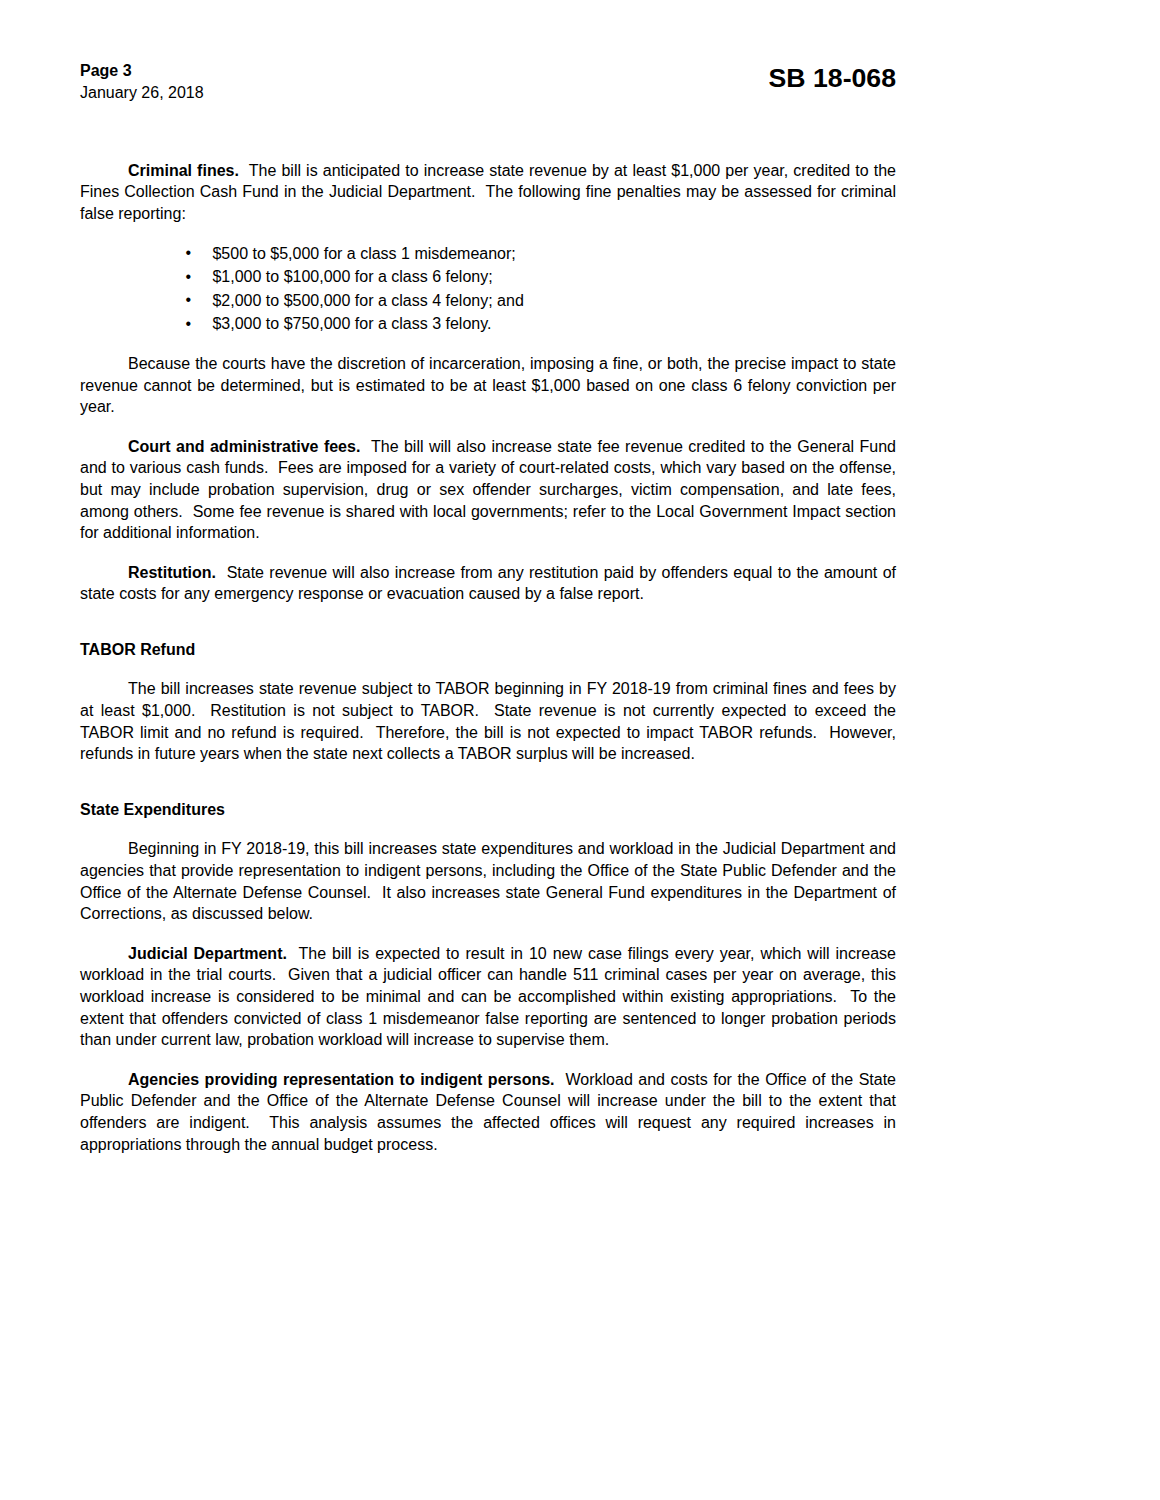Page 3
January 26, 2018
SB 18-068
Criminal fines. The bill is anticipated to increase state revenue by at least $1,000 per year, credited to the Fines Collection Cash Fund in the Judicial Department. The following fine penalties may be assessed for criminal false reporting:
$500 to $5,000 for a class 1 misdemeanor;
$1,000 to $100,000 for a class 6 felony;
$2,000 to $500,000 for a class 4 felony; and
$3,000 to $750,000 for a class 3 felony.
Because the courts have the discretion of incarceration, imposing a fine, or both, the precise impact to state revenue cannot be determined, but is estimated to be at least $1,000 based on one class 6 felony conviction per year.
Court and administrative fees. The bill will also increase state fee revenue credited to the General Fund and to various cash funds. Fees are imposed for a variety of court-related costs, which vary based on the offense, but may include probation supervision, drug or sex offender surcharges, victim compensation, and late fees, among others. Some fee revenue is shared with local governments; refer to the Local Government Impact section for additional information.
Restitution. State revenue will also increase from any restitution paid by offenders equal to the amount of state costs for any emergency response or evacuation caused by a false report.
TABOR Refund
The bill increases state revenue subject to TABOR beginning in FY 2018-19 from criminal fines and fees by at least $1,000. Restitution is not subject to TABOR. State revenue is not currently expected to exceed the TABOR limit and no refund is required. Therefore, the bill is not expected to impact TABOR refunds. However, refunds in future years when the state next collects a TABOR surplus will be increased.
State Expenditures
Beginning in FY 2018-19, this bill increases state expenditures and workload in the Judicial Department and agencies that provide representation to indigent persons, including the Office of the State Public Defender and the Office of the Alternate Defense Counsel. It also increases state General Fund expenditures in the Department of Corrections, as discussed below.
Judicial Department. The bill is expected to result in 10 new case filings every year, which will increase workload in the trial courts. Given that a judicial officer can handle 511 criminal cases per year on average, this workload increase is considered to be minimal and can be accomplished within existing appropriations. To the extent that offenders convicted of class 1 misdemeanor false reporting are sentenced to longer probation periods than under current law, probation workload will increase to supervise them.
Agencies providing representation to indigent persons. Workload and costs for the Office of the State Public Defender and the Office of the Alternate Defense Counsel will increase under the bill to the extent that offenders are indigent. This analysis assumes the affected offices will request any required increases in appropriations through the annual budget process.